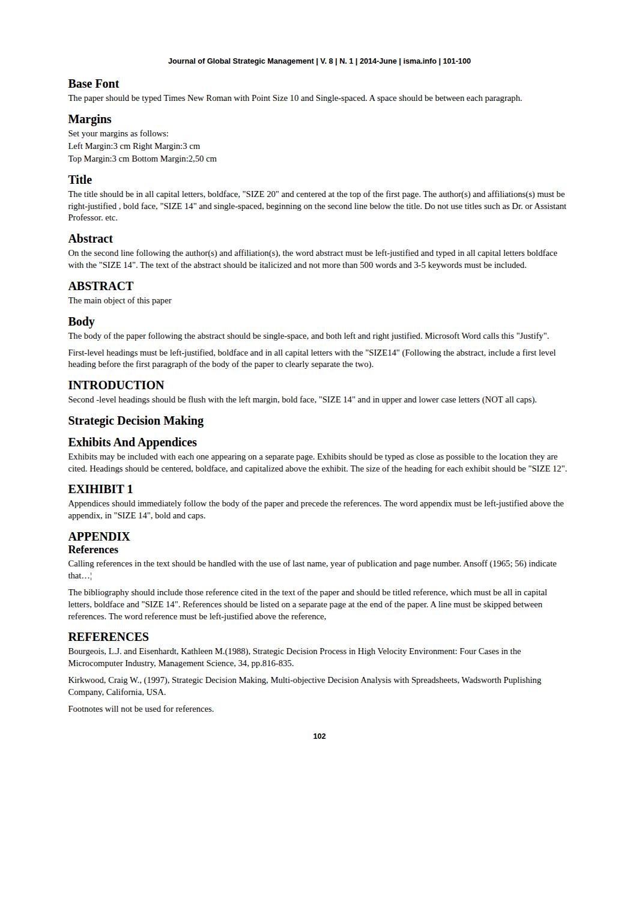Journal of Global Strategic Management | V. 8 | N. 1 | 2014-June | isma.info | 101-100
Base Font
The paper should be typed Times New Roman with Point Size 10 and Single-spaced. A space should be between each paragraph.
Margins
Set your margins as follows:
Left Margin:3 cm Right Margin:3 cm
Top Margin:3 cm Bottom Margin:2,50 cm
Title
The title should be in all capital letters, boldface, "SIZE 20" and centered at the top of the first page. The author(s) and affiliations(s) must be right-justified , bold face, "SIZE 14" and single-spaced, beginning on the second line below the title. Do not use titles such as Dr. or Assistant Professor. etc.
Abstract
On the second line following the author(s) and affiliation(s), the word abstract must be left-justified and typed in all capital letters boldface with the "SIZE 14". The text of the abstract should be italicized and not more than 500 words and 3-5 keywords must be included.
ABSTRACT
The main object of this paper
Body
The body of the paper following the abstract should be single-space, and both left and right justified. Microsoft Word calls this "Justify".
First-level headings must be left-justified, boldface and in all capital letters with the "SIZE14" (Following the abstract, include a first level heading before the first paragraph of the body of the paper to clearly separate the two).
INTRODUCTION
Second -level headings should be flush with the left margin, bold face, "SIZE 14" and in upper and lower case letters (NOT all caps).
Strategic Decision Making
Exhibits And Appendices
Exhibits may be included with each one appearing on a separate page. Exhibits should be typed as close as possible to the location they are cited. Headings should be centered, boldface, and capitalized above the exhibit. The size of the heading for each exhibit should be "SIZE 12".
EXIHIBIT 1
Appendices should immediately follow the body of the paper and precede the references. The word appendix must be left-justified above the appendix, in "SIZE 14", bold and caps.
APPENDIX
References
Calling references in the text should be handled with the use of last name, year of publication and page number. Ansoff (1965; 56) indicate that…¦
The bibliography should include those reference cited in the text of the paper and should be titled reference, which must be all in capital letters, boldface and "SIZE 14". References should be listed on a separate page at the end of the paper. A line must be skipped between references. The word reference must be left-justified above the reference,
REFERENCES
Bourgeois, L.J. and Eisenhardt, Kathleen M.(1988), Strategic Decision Process in High Velocity Environment: Four Cases in the Microcomputer Industry, Management Science, 34, pp.816-835.
Kirkwood, Craig W., (1997), Strategic Decision Making, Multi-objective Decision Analysis with Spreadsheets, Wadsworth Puplishing Company, California, USA.
Footnotes will not be used for references.
102